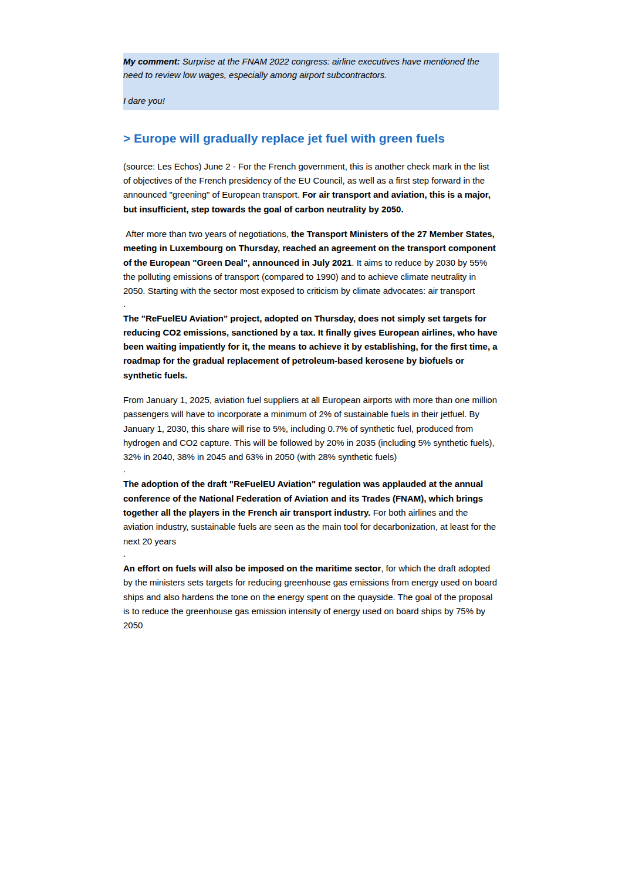My comment: Surprise at the FNAM 2022 congress: airline executives have mentioned the need to review low wages, especially among airport subcontractors.
I dare you!
> Europe will gradually replace jet fuel with green fuels
(source: Les Echos) June 2 - For the French government, this is another check mark in the list of objectives of the French presidency of the EU Council, as well as a first step forward in the announced "greening" of European transport. For air transport and aviation, this is a major, but insufficient, step towards the goal of carbon neutrality by 2050.
After more than two years of negotiations, the Transport Ministers of the 27 Member States, meeting in Luxembourg on Thursday, reached an agreement on the transport component of the European "Green Deal", announced in July 2021. It aims to reduce by 2030 by 55% the polluting emissions of transport (compared to 1990) and to achieve climate neutrality in 2050. Starting with the sector most exposed to criticism by climate advocates: air transport
.
The "ReFuelEU Aviation" project, adopted on Thursday, does not simply set targets for reducing CO2 emissions, sanctioned by a tax. It finally gives European airlines, who have been waiting impatiently for it, the means to achieve it by establishing, for the first time, a roadmap for the gradual replacement of petroleum-based kerosene by biofuels or synthetic fuels.
From January 1, 2025, aviation fuel suppliers at all European airports with more than one million passengers will have to incorporate a minimum of 2% of sustainable fuels in their jetfuel. By January 1, 2030, this share will rise to 5%, including 0.7% of synthetic fuel, produced from hydrogen and CO2 capture. This will be followed by 20% in 2035 (including 5% synthetic fuels), 32% in 2040, 38% in 2045 and 63% in 2050 (with 28% synthetic fuels)
.
The adoption of the draft "ReFuelEU Aviation" regulation was applauded at the annual conference of the National Federation of Aviation and its Trades (FNAM), which brings together all the players in the French air transport industry. For both airlines and the aviation industry, sustainable fuels are seen as the main tool for decarbonization, at least for the next 20 years
.
An effort on fuels will also be imposed on the maritime sector, for which the draft adopted by the ministers sets targets for reducing greenhouse gas emissions from energy used on board ships and also hardens the tone on the energy spent on the quayside. The goal of the proposal is to reduce the greenhouse gas emission intensity of energy used on board ships by 75% by 2050